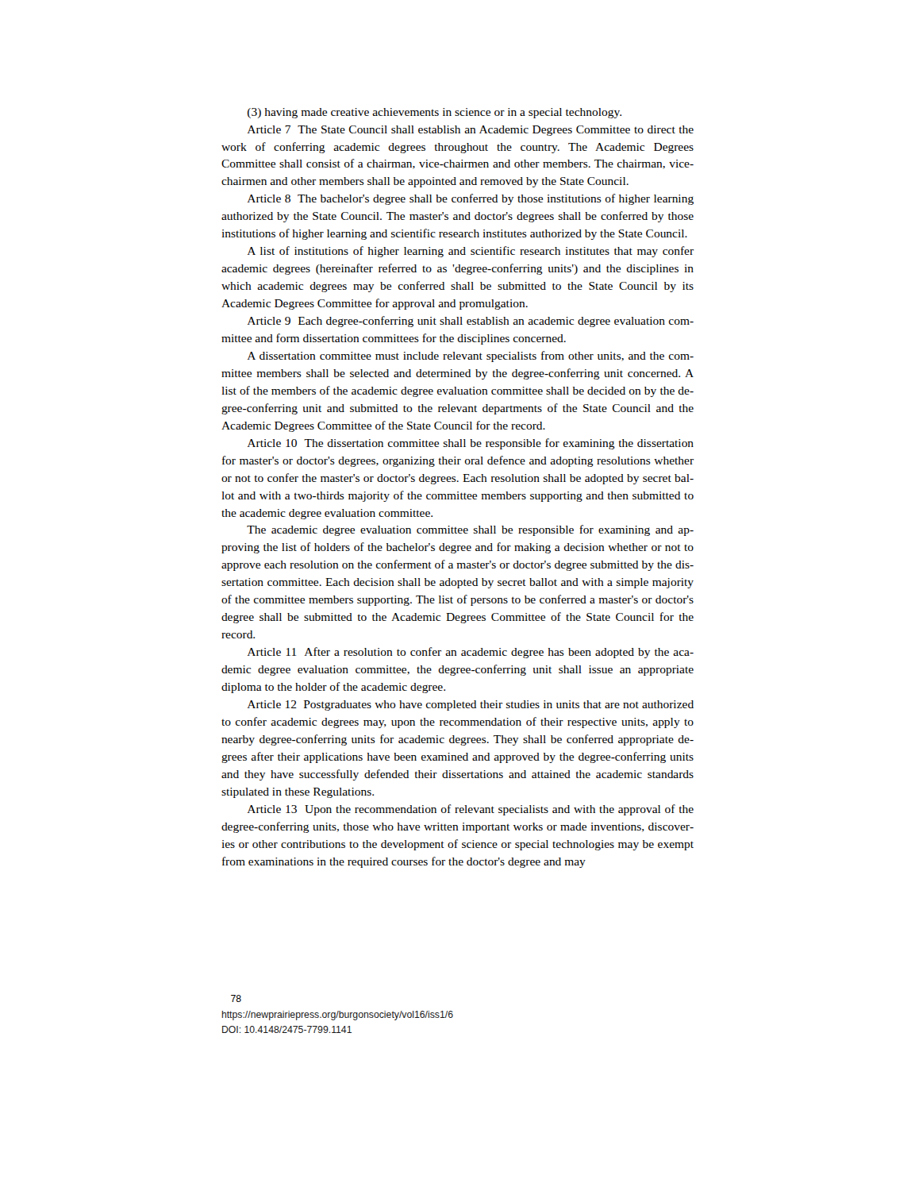(3) having made creative achievements in science or in a special technology.
Article 7 The State Council shall establish an Academic Degrees Committee to direct the work of conferring academic degrees throughout the country. The Academic Degrees Committee shall consist of a chairman, vice-chairmen and other members. The chairman, vice-chairmen and other members shall be appointed and removed by the State Council.
Article 8 The bachelor's degree shall be conferred by those institutions of higher learning authorized by the State Council. The master's and doctor's degrees shall be conferred by those institutions of higher learning and scientific research institutes authorized by the State Council.
A list of institutions of higher learning and scientific research institutes that may confer academic degrees (hereinafter referred to as 'degree-conferring units') and the disciplines in which academic degrees may be conferred shall be submitted to the State Council by its Academic Degrees Committee for approval and promulgation.
Article 9 Each degree-conferring unit shall establish an academic degree evaluation committee and form dissertation committees for the disciplines concerned.
A dissertation committee must include relevant specialists from other units, and the committee members shall be selected and determined by the degree-conferring unit concerned. A list of the members of the academic degree evaluation committee shall be decided on by the degree-conferring unit and submitted to the relevant departments of the State Council and the Academic Degrees Committee of the State Council for the record.
Article 10 The dissertation committee shall be responsible for examining the dissertation for master's or doctor's degrees, organizing their oral defence and adopting resolutions whether or not to confer the master's or doctor's degrees. Each resolution shall be adopted by secret ballot and with a two-thirds majority of the committee members supporting and then submitted to the academic degree evaluation committee.
The academic degree evaluation committee shall be responsible for examining and approving the list of holders of the bachelor's degree and for making a decision whether or not to approve each resolution on the conferment of a master's or doctor's degree submitted by the dissertation committee. Each decision shall be adopted by secret ballot and with a simple majority of the committee members supporting. The list of persons to be conferred a master's or doctor's degree shall be submitted to the Academic Degrees Committee of the State Council for the record.
Article 11 After a resolution to confer an academic degree has been adopted by the academic degree evaluation committee, the degree-conferring unit shall issue an appropriate diploma to the holder of the academic degree.
Article 12 Postgraduates who have completed their studies in units that are not authorized to confer academic degrees may, upon the recommendation of their respective units, apply to nearby degree-conferring units for academic degrees. They shall be conferred appropriate degrees after their applications have been examined and approved by the degree-conferring units and they have successfully defended their dissertations and attained the academic standards stipulated in these Regulations.
Article 13 Upon the recommendation of relevant specialists and with the approval of the degree-conferring units, those who have written important works or made inventions, discoveries or other contributions to the development of science or special technologies may be exempt from examinations in the required courses for the doctor's degree and may
78
https://newprairiepress.org/burgonsociety/vol16/iss1/6
DOI: 10.4148/2475-7799.1141